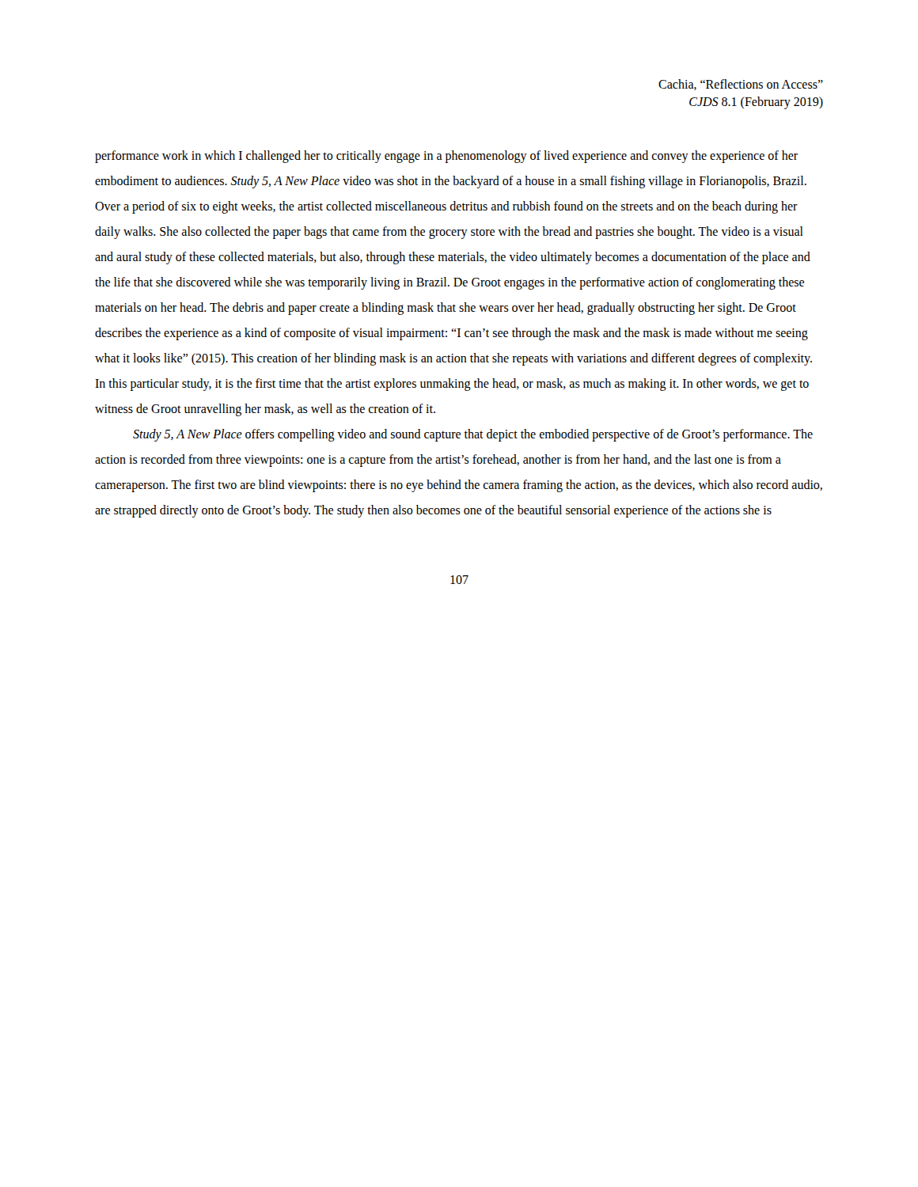Cachia, “Reflections on Access” CJDS 8.1 (February 2019)
performance work in which I challenged her to critically engage in a phenomenology of lived experience and convey the experience of her embodiment to audiences. Study 5, A New Place video was shot in the backyard of a house in a small fishing village in Florianopolis, Brazil. Over a period of six to eight weeks, the artist collected miscellaneous detritus and rubbish found on the streets and on the beach during her daily walks. She also collected the paper bags that came from the grocery store with the bread and pastries she bought. The video is a visual and aural study of these collected materials, but also, through these materials, the video ultimately becomes a documentation of the place and the life that she discovered while she was temporarily living in Brazil. De Groot engages in the performative action of conglomerating these materials on her head. The debris and paper create a blinding mask that she wears over her head, gradually obstructing her sight. De Groot describes the experience as a kind of composite of visual impairment: “I can’t see through the mask and the mask is made without me seeing what it looks like” (2015). This creation of her blinding mask is an action that she repeats with variations and different degrees of complexity. In this particular study, it is the first time that the artist explores unmaking the head, or mask, as much as making it. In other words, we get to witness de Groot unravelling her mask, as well as the creation of it.
Study 5, A New Place offers compelling video and sound capture that depict the embodied perspective of de Groot’s performance. The action is recorded from three viewpoints: one is a capture from the artist’s forehead, another is from her hand, and the last one is from a cameraperson. The first two are blind viewpoints: there is no eye behind the camera framing the action, as the devices, which also record audio, are strapped directly onto de Groot’s body. The study then also becomes one of the beautiful sensorial experience of the actions she is
107